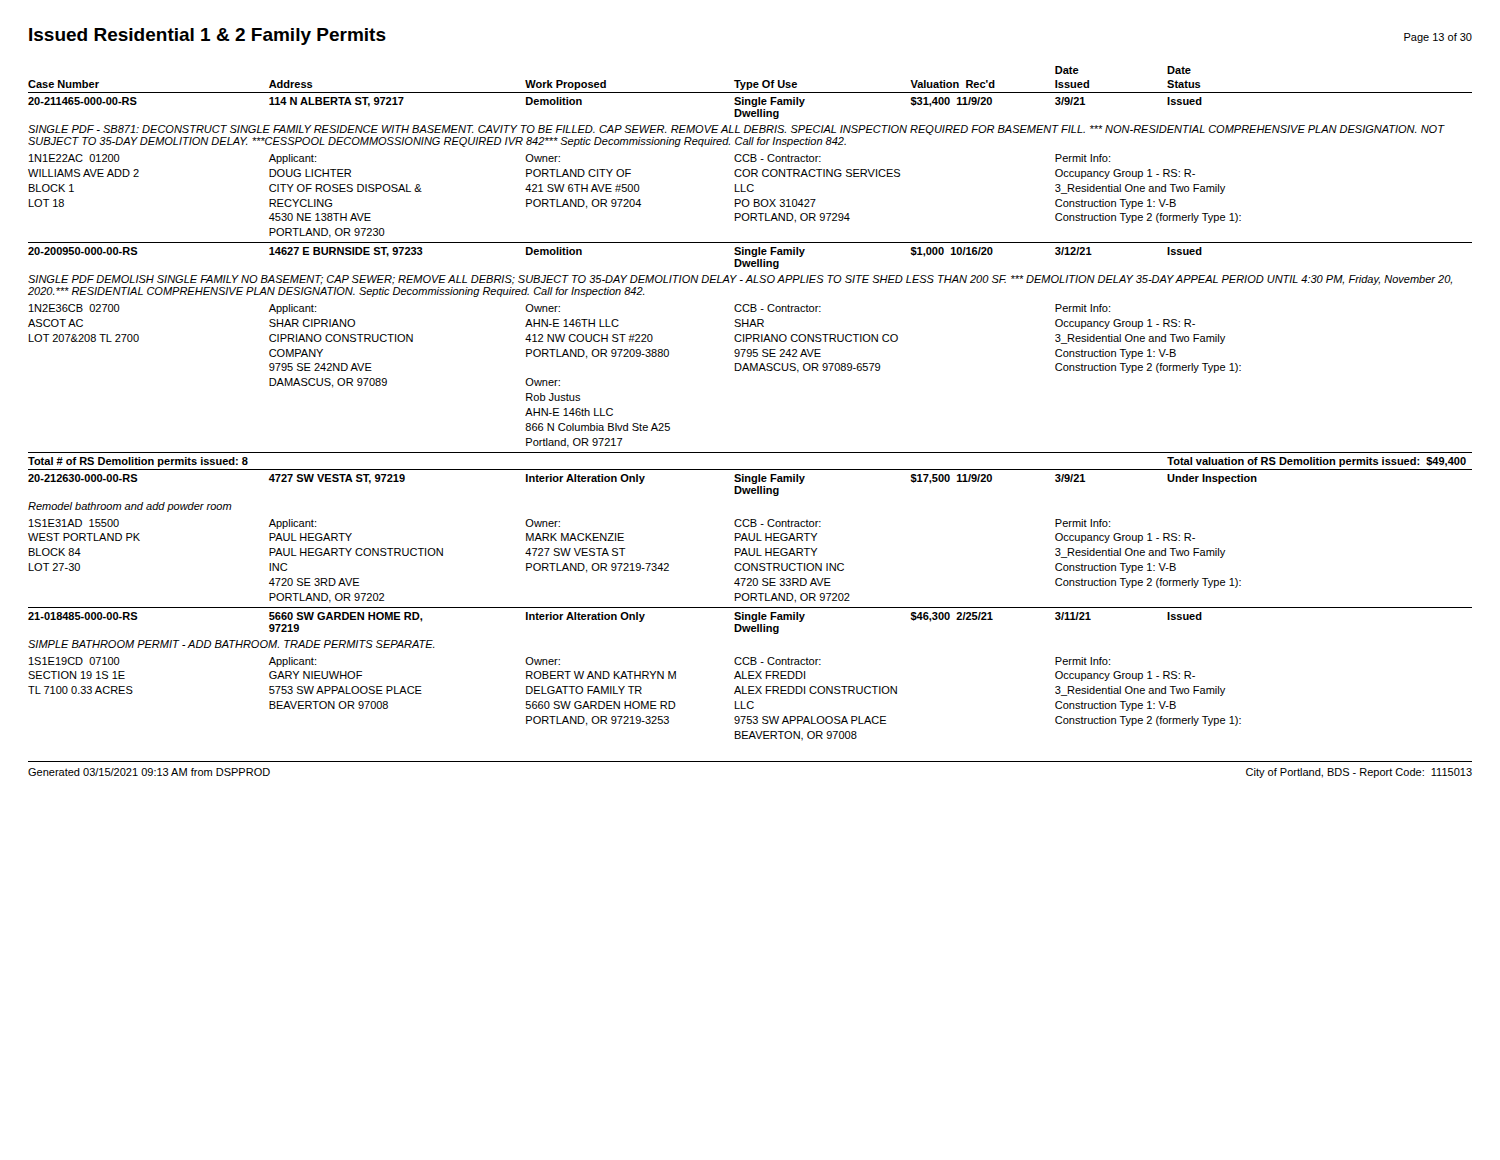Issued Residential 1 & 2 Family Permits
Page 13 of 30
| | | | | | Date | Date | |
| --- | --- | --- | --- | --- | --- | --- | --- |
| Case Number | Address | Work Proposed | Type Of Use | Valuation Rec'd | Issued | Status | |
| 20-211465-000-00-RS | 114 N ALBERTA ST, 97217 | Demolition | Single Family Dwelling | $31,400 11/9/20 | 3/9/21 | Issued | |
| SINGLE PDF - SB871: DECONSTRUCT SINGLE FAMILY RESIDENCE WITH BASEMENT. CAVITY TO BE FILLED. CAP SEWER. REMOVE ALL DEBRIS. SPECIAL INSPECTION REQUIRED FOR BASEMENT FILL. *** NON-RESIDENTIAL COMPREHENSIVE PLAN DESIGNATION. NOT SUBJECT TO 35-DAY DEMOLITION DELAY. ***CESSPOOL DECOMMOSSIONING REQUIRED IVR 842*** Septic Decommissioning Required. Call for Inspection 842. |
| 1N1E22AC 01200 WILLIAMS AVE ADD 2 BLOCK 1 LOT 18 | Applicant: DOUG LICHTER CITY OF ROSES DISPOSAL & RECYCLING 4530 NE 138TH AVE PORTLAND, OR 97230 | Owner: PORTLAND CITY OF 421 SW 6TH AVE #500 PORTLAND, OR 97204 | CCB - Contractor: COR CONTRACTING SERVICES LLC PO BOX 310427 PORTLAND, OR 97294 | Permit Info: Occupancy Group 1 - RS: R- 3_Residential One and Two Family Construction Type 1: V-B Construction Type 2 (formerly Type 1): |
| 20-200950-000-00-RS | 14627 E BURNSIDE ST, 97233 | Demolition | Single Family Dwelling | $1,000 10/16/20 | 3/12/21 | Issued | |
| SINGLE PDF DEMOLISH SINGLE FAMILY NO BASEMENT; CAP SEWER; REMOVE ALL DEBRIS; SUBJECT TO 35-DAY DEMOLITION DELAY - ALSO APPLIES TO SITE SHED LESS THAN 200 SF. *** DEMOLITION DELAY 35-DAY APPEAL PERIOD UNTIL 4:30 PM, Friday, November 20, 2020.*** RESIDENTIAL COMPREHENSIVE PLAN DESIGNATION. Septic Decommissioning Required. Call for Inspection 842. |
| 1N2E36CB 02700 ASCOT AC LOT 207&208 TL 2700 | Applicant: SHAR CIPRIANO CIPRIANO CONSTRUCTION COMPANY 9795 SE 242ND AVE DAMASCUS, OR 97089 | Owner: AHN-E 146TH LLC 412 NW COUCH ST #220 PORTLAND, OR 97209-3880 Owner: Rob Justus AHN-E 146th LLC 866 N Columbia Blvd Ste A25 Portland, OR 97217 | CCB - Contractor: SHAR CIPRIANO CONSTRUCTION CO 9795 SE 242 AVE DAMASCUS, OR 97089-6579 | Permit Info: Occupancy Group 1 - RS: R- 3_Residential One and Two Family Construction Type 1: V-B Construction Type 2 (formerly Type 1): |
| Total # of RS Demolition permits issued: 8 | Total valuation of RS Demolition permits issued: $49,400 |
| 20-212630-000-00-RS | 4727 SW VESTA ST, 97219 | Interior Alteration Only | Single Family Dwelling | $17,500 11/9/20 | 3/9/21 | Under Inspection | |
| Remodel bathroom and add powder room |
| 1S1E31AD 15500 WEST PORTLAND PK BLOCK 84 LOT 27-30 | Applicant: PAUL HEGARTY PAUL HEGARTY CONSTRUCTION INC 4720 SE 3RD AVE PORTLAND, OR 97202 | Owner: MARK MACKENZIE 4727 SW VESTA ST PORTLAND, OR 97219-7342 | CCB - Contractor: PAUL HEGARTY PAUL HEGARTY CONSTRUCTION INC 4720 SE 33RD AVE PORTLAND, OR 97202 | Permit Info: Occupancy Group 1 - RS: R- 3_Residential One and Two Family Construction Type 1: V-B Construction Type 2 (formerly Type 1): |
| 21-018485-000-00-RS | 5660 SW GARDEN HOME RD, 97219 | Interior Alteration Only | Single Family Dwelling | $46,300 2/25/21 | 3/11/21 | Issued | |
| SIMPLE BATHROOM PERMIT - ADD BATHROOM. TRADE PERMITS SEPARATE. |
| 1S1E19CD 07100 SECTION 19 1S 1E TL 7100 0.33 ACRES | Applicant: GARY NIEUWHOF 5753 SW APPALOOSE PLACE BEAVERTON OR 97008 | Owner: ROBERT W AND KATHRYN M DELGATTO FAMILY TR 5660 SW GARDEN HOME RD PORTLAND, OR 97219-3253 | CCB - Contractor: ALEX FREDDI ALEX FREDDI CONSTRUCTION LLC 9753 SW APPALOOSA PLACE BEAVERTON, OR 97008 | Permit Info: Occupancy Group 1 - RS: R- 3_Residential One and Two Family Construction Type 1: V-B Construction Type 2 (formerly Type 1): |
Generated 03/15/2021 09:13 AM from DSPPROD
City of Portland, BDS - Report Code: 1115013